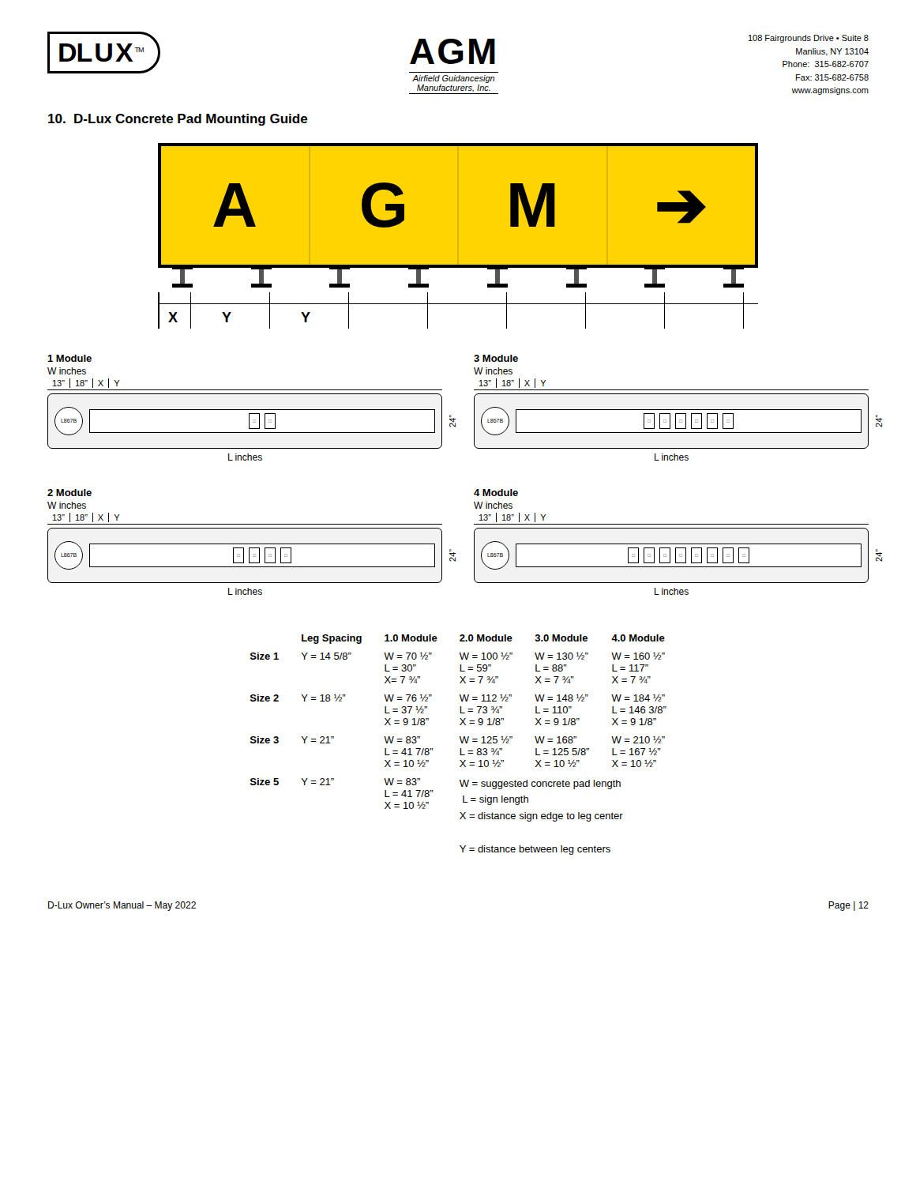DLUXTM
AGM
Airfield Guidancesign
Manufacturers, Inc.
108 Fairgrounds Drive • Suite 8
Manlius, NY 13104
Phone: 315-682-6707
Fax: 315-682-6758
www.agmsigns.com
10. D-Lux Concrete Pad Mounting Guide
A
G
M
➔
X Y Y
1 Module
W inches
13”18”XY
L867B
□
□
24”
L inches
3 Module
W inches
13”18”XY
L867B
□
□
□
□
□
□
24”
L inches
2 Module
W inches
13”18”XY
L867B
□
□
□
□
24”
L inches
4 Module
W inches
13”18”XY
L867B
□
□
□
□
□
□
□
□
24”
L inches
| | Leg Spacing | 1.0 Module | 2.0 Module | 3.0 Module | 4.0 Module |
| --- | --- | --- | --- | --- | --- |
| Size 1 | Y = 14 5/8” | W = 70 ½” L = 30” X= 7 ¾” | W = 100 ½” L = 59” X = 7 ¾” | W = 130 ½” L = 88” X = 7 ¾” | W = 160 ½” L = 117” X = 7 ¾” |
| Size 2 | Y = 18 ½” | W = 76 ½” L = 37 ½” X = 9 1/8” | W = 112 ½” L = 73 ¾” X = 9 1/8” | W = 148 ½” L = 110” X = 9 1/8” | W = 184 ½” L = 146 3/8” X = 9 1/8” |
| Size 3 | Y = 21” | W = 83” L = 41 7/8” X = 10 ½” | W = 125 ½” L = 83 ¾” X = 10 ½” | W = 168” L = 125 5/8” X = 10 ½” | W = 210 ½” L = 167 ½” X = 10 ½” |
| Size 5 | Y = 21” | W = 83” L = 41 7/8” X = 10 ½” | W = suggested concrete pad length L = sign length X = distance sign edge to leg center Y = distance between leg centers |
D-Lux Owner’s Manual – May 2022
Page | 12